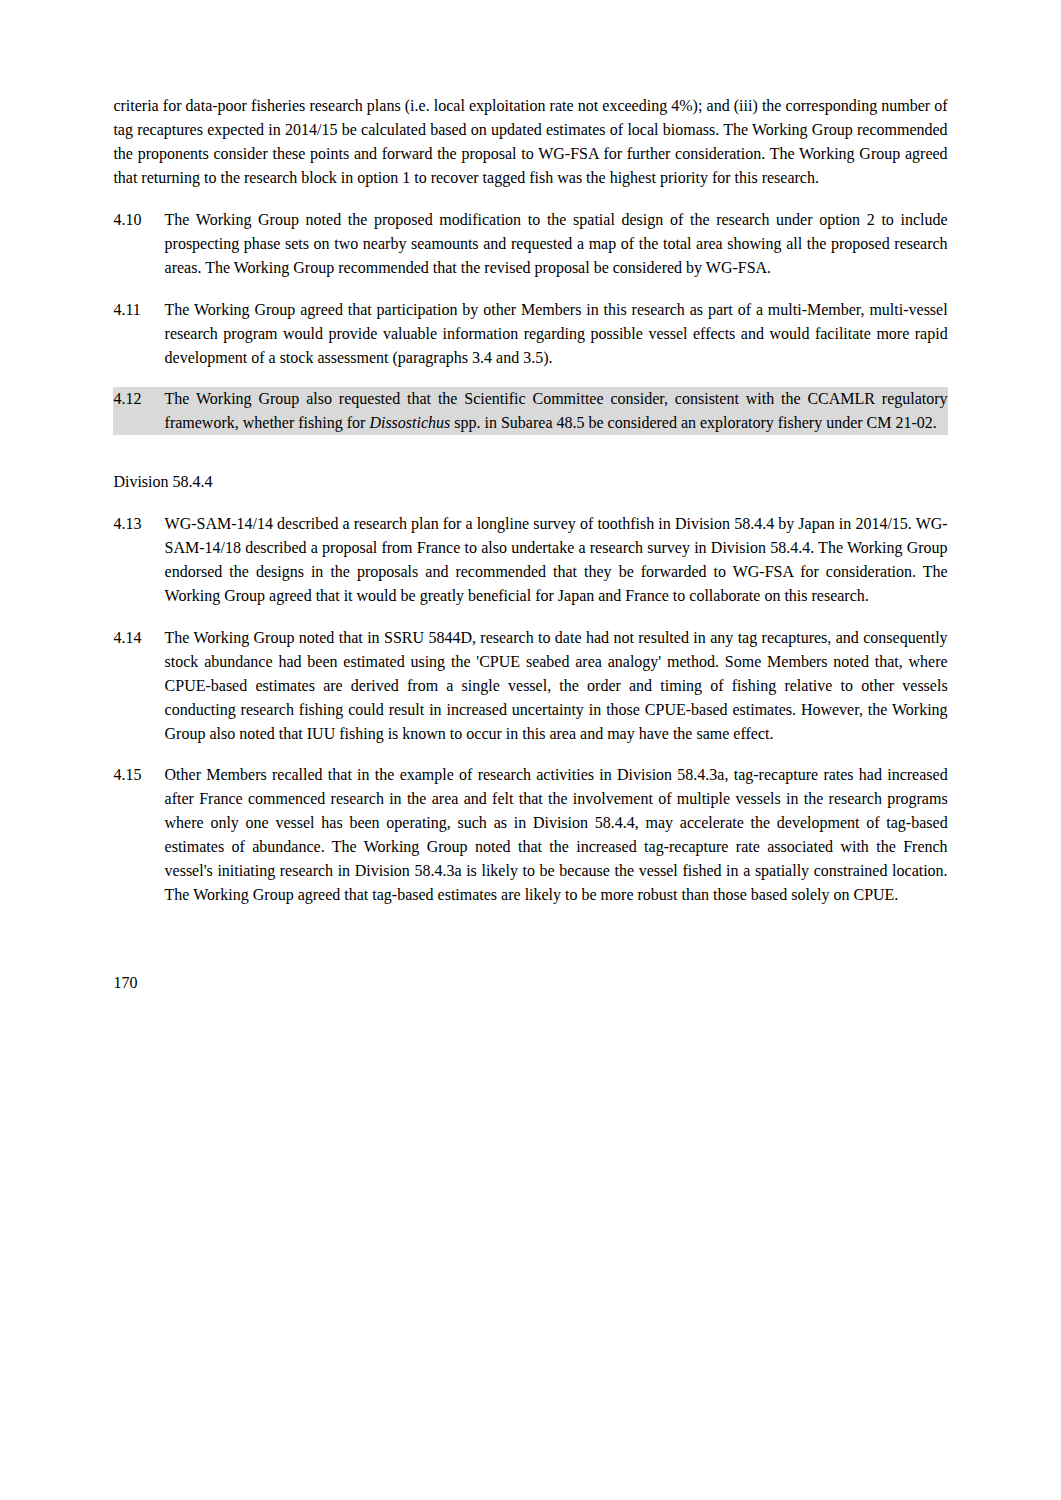criteria for data-poor fisheries research plans (i.e. local exploitation rate not exceeding 4%); and (iii) the corresponding number of tag recaptures expected in 2014/15 be calculated based on updated estimates of local biomass. The Working Group recommended the proponents consider these points and forward the proposal to WG-FSA for further consideration. The Working Group agreed that returning to the research block in option 1 to recover tagged fish was the highest priority for this research.
4.10
The Working Group noted the proposed modification to the spatial design of the research under option 2 to include prospecting phase sets on two nearby seamounts and requested a map of the total area showing all the proposed research areas. The Working Group recommended that the revised proposal be considered by WG-FSA.
4.11
The Working Group agreed that participation by other Members in this research as part of a multi-Member, multi-vessel research program would provide valuable information regarding possible vessel effects and would facilitate more rapid development of a stock assessment (paragraphs 3.4 and 3.5).
4.12
The Working Group also requested that the Scientific Committee consider, consistent with the CCAMLR regulatory framework, whether fishing for Dissostichus spp. in Subarea 48.5 be considered an exploratory fishery under CM 21-02.
Division 58.4.4
4.13
WG-SAM-14/14 described a research plan for a longline survey of toothfish in Division 58.4.4 by Japan in 2014/15. WG-SAM-14/18 described a proposal from France to also undertake a research survey in Division 58.4.4. The Working Group endorsed the designs in the proposals and recommended that they be forwarded to WG-FSA for consideration. The Working Group agreed that it would be greatly beneficial for Japan and France to collaborate on this research.
4.14
The Working Group noted that in SSRU 5844D, research to date had not resulted in any tag recaptures, and consequently stock abundance had been estimated using the 'CPUE seabed area analogy' method. Some Members noted that, where CPUE-based estimates are derived from a single vessel, the order and timing of fishing relative to other vessels conducting research fishing could result in increased uncertainty in those CPUE-based estimates. However, the Working Group also noted that IUU fishing is known to occur in this area and may have the same effect.
4.15
Other Members recalled that in the example of research activities in Division 58.4.3a, tag-recapture rates had increased after France commenced research in the area and felt that the involvement of multiple vessels in the research programs where only one vessel has been operating, such as in Division 58.4.4, may accelerate the development of tag-based estimates of abundance. The Working Group noted that the increased tag-recapture rate associated with the French vessel's initiating research in Division 58.4.3a is likely to be because the vessel fished in a spatially constrained location. The Working Group agreed that tag-based estimates are likely to be more robust than those based solely on CPUE.
170